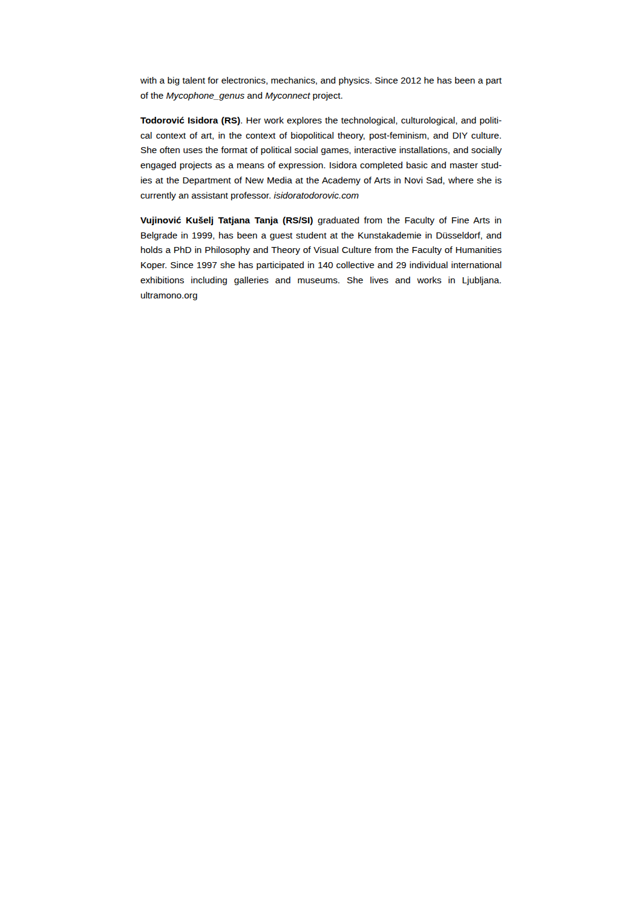with a big talent for electronics, mechanics, and physics. Since 2012 he has been a part of the Mycophone_genus and Myconnect project.
Todorović Isidora (RS). Her work explores the technological, culturological, and political context of art, in the context of biopolitical theory, post-feminism, and DIY culture. She often uses the format of political social games, interactive installations, and socially engaged projects as a means of expression. Isidora completed basic and master studies at the Department of New Media at the Academy of Arts in Novi Sad, where she is currently an assistant professor. isidoratodorovic.com
Vujinović Kušelj Tatjana Tanja (RS/SI) graduated from the Faculty of Fine Arts in Belgrade in 1999, has been a guest student at the Kunstakademie in Düsseldorf, and holds a PhD in Philosophy and Theory of Visual Culture from the Faculty of Humanities Koper. Since 1997 she has participated in 140 collective and 29 individual international exhibitions including galleries and museums. She lives and works in Ljubljana. ultramono.org